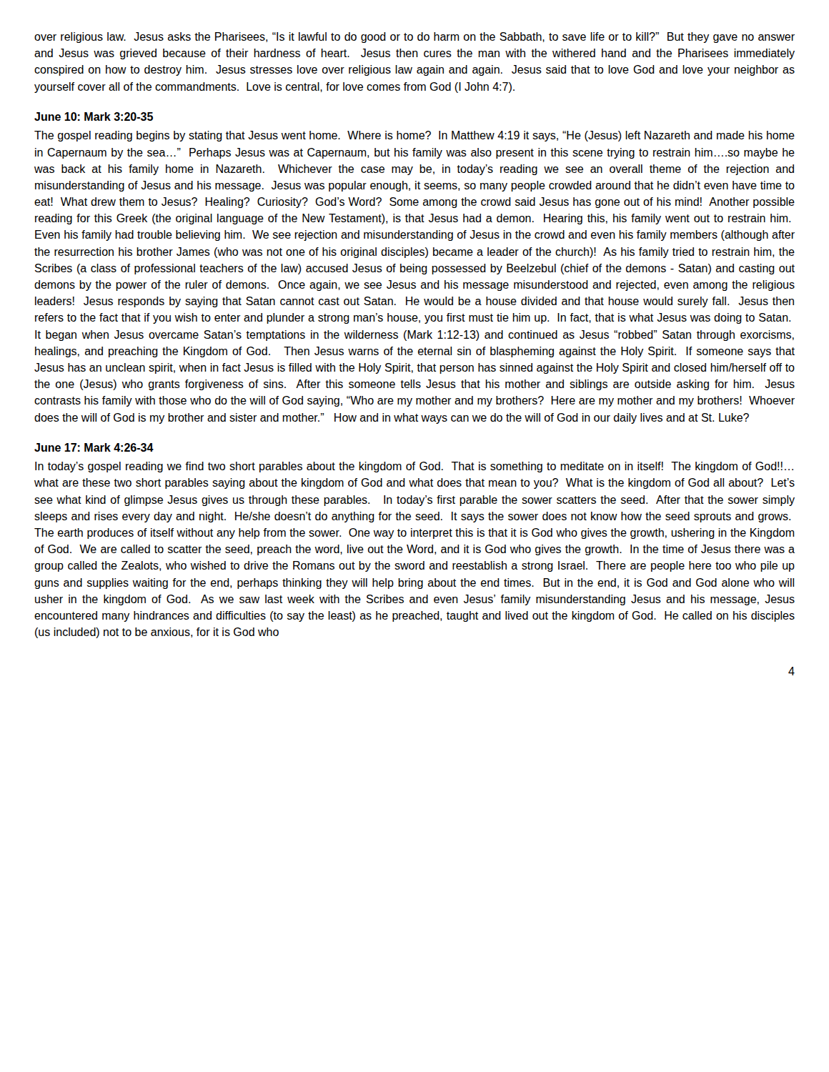over religious law. Jesus asks the Pharisees, “Is it lawful to do good or to do harm on the Sabbath, to save life or to kill?” But they gave no answer and Jesus was grieved because of their hardness of heart. Jesus then cures the man with the withered hand and the Pharisees immediately conspired on how to destroy him. Jesus stresses love over religious law again and again. Jesus said that to love God and love your neighbor as yourself cover all of the commandments. Love is central, for love comes from God (I John 4:7).
June 10: Mark 3:20-35
The gospel reading begins by stating that Jesus went home. Where is home? In Matthew 4:19 it says, “He (Jesus) left Nazareth and made his home in Capernaum by the sea…” Perhaps Jesus was at Capernaum, but his family was also present in this scene trying to restrain him….so maybe he was back at his family home in Nazareth. Whichever the case may be, in today’s reading we see an overall theme of the rejection and misunderstanding of Jesus and his message. Jesus was popular enough, it seems, so many people crowded around that he didn’t even have time to eat! What drew them to Jesus? Healing? Curiosity? God’s Word? Some among the crowd said Jesus has gone out of his mind! Another possible reading for this Greek (the original language of the New Testament), is that Jesus had a demon. Hearing this, his family went out to restrain him. Even his family had trouble believing him. We see rejection and misunderstanding of Jesus in the crowd and even his family members (although after the resurrection his brother James (who was not one of his original disciples) became a leader of the church)! As his family tried to restrain him, the Scribes (a class of professional teachers of the law) accused Jesus of being possessed by Beelzebul (chief of the demons - Satan) and casting out demons by the power of the ruler of demons. Once again, we see Jesus and his message misunderstood and rejected, even among the religious leaders! Jesus responds by saying that Satan cannot cast out Satan. He would be a house divided and that house would surely fall. Jesus then refers to the fact that if you wish to enter and plunder a strong man’s house, you first must tie him up. In fact, that is what Jesus was doing to Satan. It began when Jesus overcame Satan’s temptations in the wilderness (Mark 1:12-13) and continued as Jesus “robbed” Satan through exorcisms, healings, and preaching the Kingdom of God. Then Jesus warns of the eternal sin of blaspheming against the Holy Spirit. If someone says that Jesus has an unclean spirit, when in fact Jesus is filled with the Holy Spirit, that person has sinned against the Holy Spirit and closed him/herself off to the one (Jesus) who grants forgiveness of sins. After this someone tells Jesus that his mother and siblings are outside asking for him. Jesus contrasts his family with those who do the will of God saying, “Who are my mother and my brothers? Here are my mother and my brothers! Whoever does the will of God is my brother and sister and mother.” How and in what ways can we do the will of God in our daily lives and at St. Luke?
June 17: Mark 4:26-34
In today’s gospel reading we find two short parables about the kingdom of God. That is something to meditate on in itself! The kingdom of God!!…what are these two short parables saying about the kingdom of God and what does that mean to you? What is the kingdom of God all about? Let’s see what kind of glimpse Jesus gives us through these parables. In today’s first parable the sower scatters the seed. After that the sower simply sleeps and rises every day and night. He/she doesn’t do anything for the seed. It says the sower does not know how the seed sprouts and grows. The earth produces of itself without any help from the sower. One way to interpret this is that it is God who gives the growth, ushering in the Kingdom of God. We are called to scatter the seed, preach the word, live out the Word, and it is God who gives the growth. In the time of Jesus there was a group called the Zealots, who wished to drive the Romans out by the sword and reestablish a strong Israel. There are people here too who pile up guns and supplies waiting for the end, perhaps thinking they will help bring about the end times. But in the end, it is God and God alone who will usher in the kingdom of God. As we saw last week with the Scribes and even Jesus’ family misunderstanding Jesus and his message, Jesus encountered many hindrances and difficulties (to say the least) as he preached, taught and lived out the kingdom of God. He called on his disciples (us included) not to be anxious, for it is God who
4